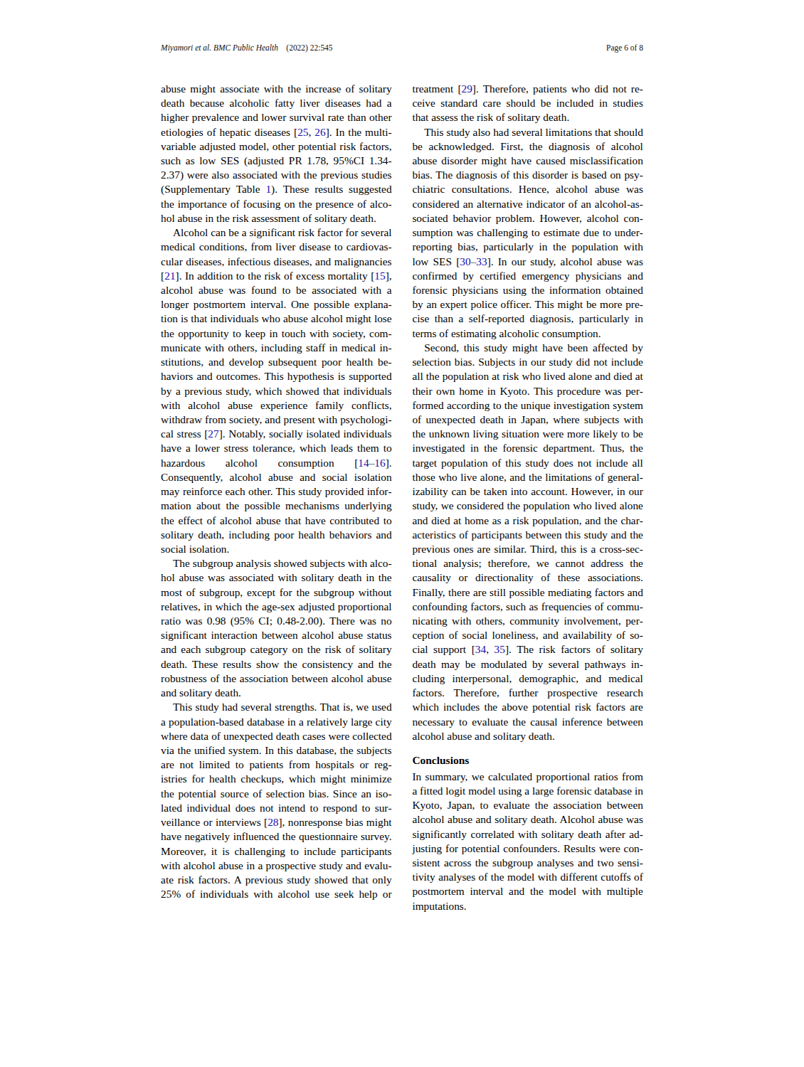Miyamori et al. BMC Public Health (2022) 22:545
Page 6 of 8
abuse might associate with the increase of solitary death because alcoholic fatty liver diseases had a higher prevalence and lower survival rate than other etiologies of hepatic diseases [25, 26]. In the multivariable adjusted model, other potential risk factors, such as low SES (adjusted PR 1.78, 95%CI 1.34-2.37) were also associated with the previous studies (Supplementary Table 1). These results suggested the importance of focusing on the presence of alcohol abuse in the risk assessment of solitary death.
Alcohol can be a significant risk factor for several medical conditions, from liver disease to cardiovascular diseases, infectious diseases, and malignancies [21]. In addition to the risk of excess mortality [15], alcohol abuse was found to be associated with a longer postmortem interval. One possible explanation is that individuals who abuse alcohol might lose the opportunity to keep in touch with society, communicate with others, including staff in medical institutions, and develop subsequent poor health behaviors and outcomes. This hypothesis is supported by a previous study, which showed that individuals with alcohol abuse experience family conflicts, withdraw from society, and present with psychological stress [27]. Notably, socially isolated individuals have a lower stress tolerance, which leads them to hazardous alcohol consumption [14–16]. Consequently, alcohol abuse and social isolation may reinforce each other. This study provided information about the possible mechanisms underlying the effect of alcohol abuse that have contributed to solitary death, including poor health behaviors and social isolation.
The subgroup analysis showed subjects with alcohol abuse was associated with solitary death in the most of subgroup, except for the subgroup without relatives, in which the age-sex adjusted proportional ratio was 0.98 (95% CI; 0.48-2.00). There was no significant interaction between alcohol abuse status and each subgroup category on the risk of solitary death. These results show the consistency and the robustness of the association between alcohol abuse and solitary death.
This study had several strengths. That is, we used a population-based database in a relatively large city where data of unexpected death cases were collected via the unified system. In this database, the subjects are not limited to patients from hospitals or registries for health checkups, which might minimize the potential source of selection bias. Since an isolated individual does not intend to respond to surveillance or interviews [28], nonresponse bias might have negatively influenced the questionnaire survey. Moreover, it is challenging to include participants with alcohol abuse in a prospective study and evaluate risk factors. A previous study showed that only 25% of individuals with alcohol use seek help or treatment [29]. Therefore, patients who did not receive standard care should be included in studies that assess the risk of solitary death.
This study also had several limitations that should be acknowledged. First, the diagnosis of alcohol abuse disorder might have caused misclassification bias. The diagnosis of this disorder is based on psychiatric consultations. Hence, alcohol abuse was considered an alternative indicator of an alcohol-associated behavior problem. However, alcohol consumption was challenging to estimate due to underreporting bias, particularly in the population with low SES [30–33]. In our study, alcohol abuse was confirmed by certified emergency physicians and forensic physicians using the information obtained by an expert police officer. This might be more precise than a self-reported diagnosis, particularly in terms of estimating alcoholic consumption.
Second, this study might have been affected by selection bias. Subjects in our study did not include all the population at risk who lived alone and died at their own home in Kyoto. This procedure was performed according to the unique investigation system of unexpected death in Japan, where subjects with the unknown living situation were more likely to be investigated in the forensic department. Thus, the target population of this study does not include all those who live alone, and the limitations of generalizability can be taken into account. However, in our study, we considered the population who lived alone and died at home as a risk population, and the characteristics of participants between this study and the previous ones are similar. Third, this is a cross-sectional analysis; therefore, we cannot address the causality or directionality of these associations. Finally, there are still possible mediating factors and confounding factors, such as frequencies of communicating with others, community involvement, perception of social loneliness, and availability of social support [34, 35]. The risk factors of solitary death may be modulated by several pathways including interpersonal, demographic, and medical factors. Therefore, further prospective research which includes the above potential risk factors are necessary to evaluate the causal inference between alcohol abuse and solitary death.
Conclusions
In summary, we calculated proportional ratios from a fitted logit model using a large forensic database in Kyoto, Japan, to evaluate the association between alcohol abuse and solitary death. Alcohol abuse was significantly correlated with solitary death after adjusting for potential confounders. Results were consistent across the subgroup analyses and two sensitivity analyses of the model with different cutoffs of postmortem interval and the model with multiple imputations.